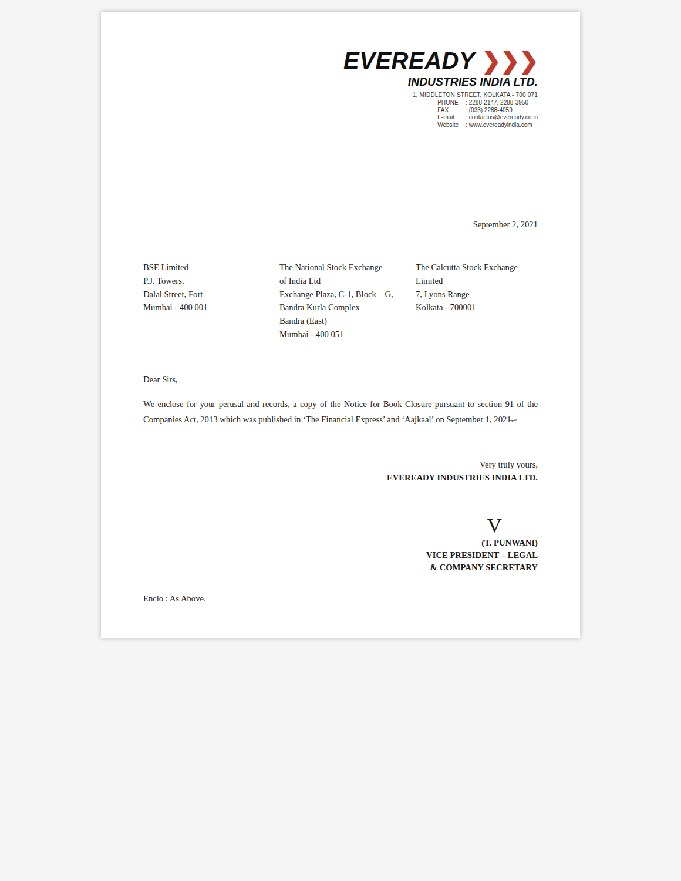EVEREADY ❯❯❯
INDUSTRIES INDIA LTD.
1, MIDDLETON STREET, KOLKATA - 700 071
PHONE: 2288-2147, 2288-3950
FAX: (033) 2288-4059
E-mail: contactus@eveready.co.in
Website: www.evereadyindia.com
September 2, 2021
BSE Limited
P.J. Towers,
Dalal Street, Fort
Mumbai - 400 001
The National Stock Exchange
of India Ltd
Exchange Plaza, C-1, Block – G,
Bandra Kurla Complex
Bandra (East)
Mumbai - 400 051
The Calcutta Stock Exchange
Limited
7, Lyons Range
Kolkata - 700001
Dear Sirs,
We enclose for your perusal and records, a copy of the Notice for Book Closure pursuant to section 91 of the Companies Act, 2013 which was published in ‘The Financial Express’ and ‘Aajkaal’ on September 1, 2021.
Very truly yours,
EVEREADY INDUSTRIES INDIA LTD.
V—
(T. PUNWANI)
VICE PRESIDENT – LEGAL
& COMPANY SECRETARY
Enclo : As Above.